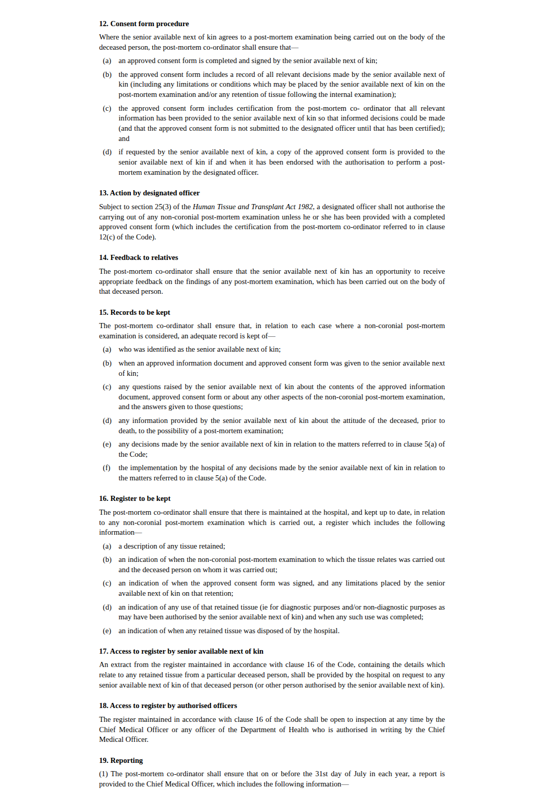12. Consent form procedure
Where the senior available next of kin agrees to a post-mortem examination being carried out on the body of the deceased person, the post-mortem co-ordinator shall ensure that—
(a) an approved consent form is completed and signed by the senior available next of kin;
(b) the approved consent form includes a record of all relevant decisions made by the senior available next of kin (including any limitations or conditions which may be placed by the senior available next of kin on the post-mortem examination and/or any retention of tissue following the internal examination);
(c) the approved consent form includes certification from the post-mortem co- ordinator that all relevant information has been provided to the senior available next of kin so that informed decisions could be made (and that the approved consent form is not submitted to the designated officer until that has been certified); and
(d) if requested by the senior available next of kin, a copy of the approved consent form is provided to the senior available next of kin if and when it has been endorsed with the authorisation to perform a post-mortem examination by the designated officer.
13. Action by designated officer
Subject to section 25(3) of the Human Tissue and Transplant Act 1982, a designated officer shall not authorise the carrying out of any non-coronial post-mortem examination unless he or she has been provided with a completed approved consent form (which includes the certification from the post-mortem co-ordinator referred to in clause 12(c) of the Code).
14. Feedback to relatives
The post-mortem co-ordinator shall ensure that the senior available next of kin has an opportunity to receive appropriate feedback on the findings of any post-mortem examination, which has been carried out on the body of that deceased person.
15. Records to be kept
The post-mortem co-ordinator shall ensure that, in relation to each case where a non-coronial post-mortem examination is considered, an adequate record is kept of—
(a) who was identified as the senior available next of kin;
(b) when an approved information document and approved consent form was given to the senior available next of kin;
(c) any questions raised by the senior available next of kin about the contents of the approved information document, approved consent form or about any other aspects of the non-coronial post-mortem examination, and the answers given to those questions;
(d) any information provided by the senior available next of kin about the attitude of the deceased, prior to death, to the possibility of a post-mortem examination;
(e) any decisions made by the senior available next of kin in relation to the matters referred to in clause 5(a) of the Code;
(f) the implementation by the hospital of any decisions made by the senior available next of kin in relation to the matters referred to in clause 5(a) of the Code.
16. Register to be kept
The post-mortem co-ordinator shall ensure that there is maintained at the hospital, and kept up to date, in relation to any non-coronial post-mortem examination which is carried out, a register which includes the following information—
(a) a description of any tissue retained;
(b) an indication of when the non-coronial post-mortem examination to which the tissue relates was carried out and the deceased person on whom it was carried out;
(c) an indication of when the approved consent form was signed, and any limitations placed by the senior available next of kin on that retention;
(d) an indication of any use of that retained tissue (ie for diagnostic purposes and/or non-diagnostic purposes as may have been authorised by the senior available next of kin) and when any such use was completed;
(e) an indication of when any retained tissue was disposed of by the hospital.
17. Access to register by senior available next of kin
An extract from the register maintained in accordance with clause 16 of the Code, containing the details which relate to any retained tissue from a particular deceased person, shall be provided by the hospital on request to any senior available next of kin of that deceased person (or other person authorised by the senior available next of kin).
18. Access to register by authorised officers
The register maintained in accordance with clause 16 of the Code shall be open to inspection at any time by the Chief Medical Officer or any officer of the Department of Health who is authorised in writing by the Chief Medical Officer.
19. Reporting
(1) The post-mortem co-ordinator shall ensure that on or before the 31st day of July in each year, a report is provided to the Chief Medical Officer, which includes the following information—